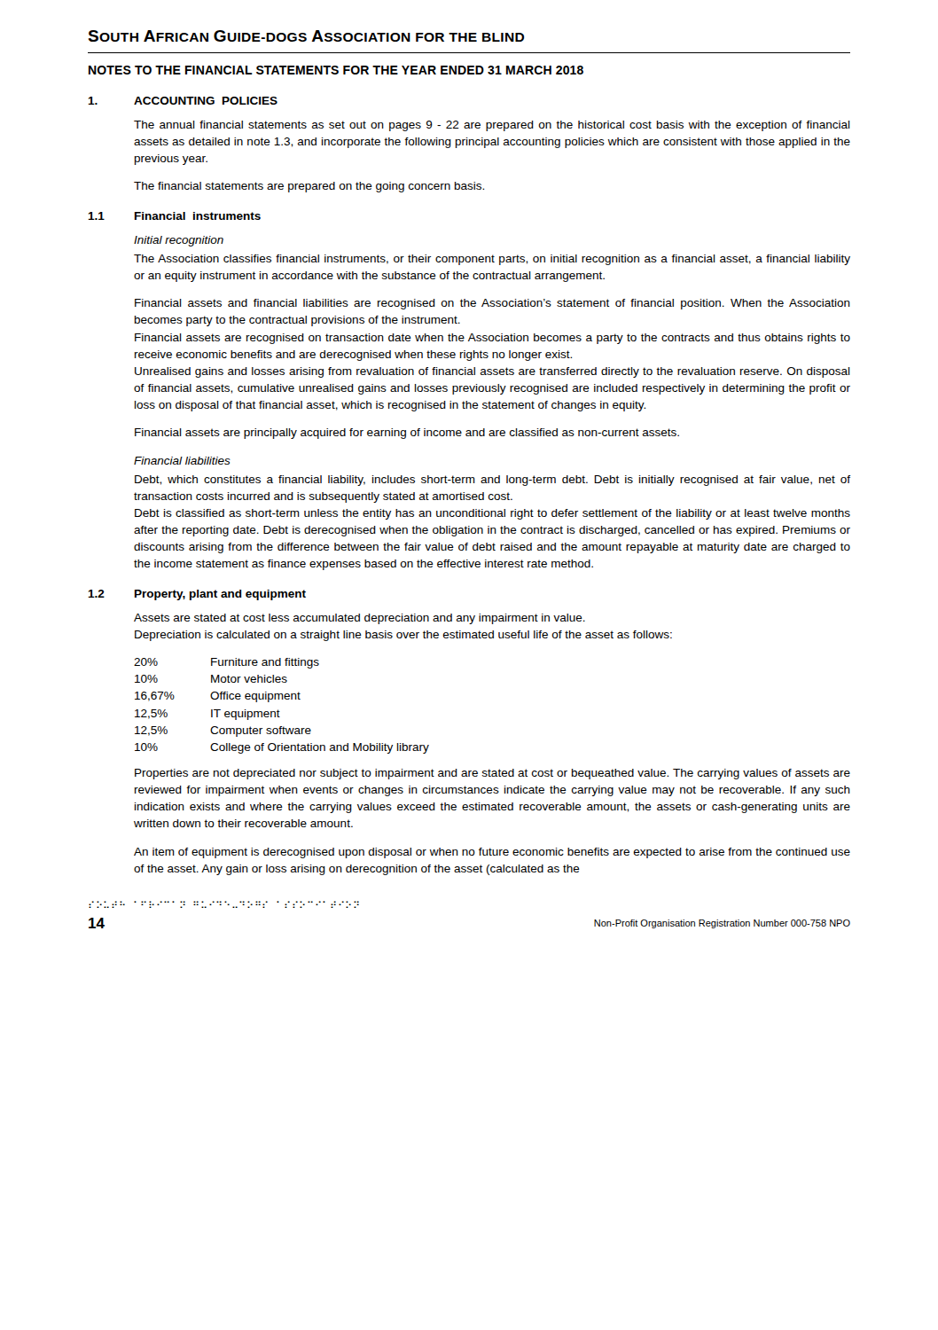SOUTH AFRICAN GUIDE-DOGS ASSOCIATION FOR THE BLIND
Notes to the Financial Statements for the Year Ended 31 March 2018
1.
ACCOUNTING POLICIES
The annual financial statements as set out on pages 9 - 22 are prepared on the historical cost basis with the exception of financial assets as detailed in note 1.3, and incorporate the following principal accounting policies which are consistent with those applied in the previous year.
The financial statements are prepared on the going concern basis.
1.1
Financial instruments
Initial recognition
The Association classifies financial instruments, or their component parts, on initial recognition as a financial asset, a financial liability or an equity instrument in accordance with the substance of the contractual arrangement.
Financial assets and financial liabilities are recognised on the Association’s statement of financial position. When the Association becomes party to the contractual provisions of the instrument.
Financial assets are recognised on transaction date when the Association becomes a party to the contracts and thus obtains rights to receive economic benefits and are derecognised when these rights no longer exist.
Unrealised gains and losses arising from revaluation of financial assets are transferred directly to the revaluation reserve. On disposal of financial assets, cumulative unrealised gains and losses previously recognised are included respectively in determining the profit or loss on disposal of that financial asset, which is recognised in the statement of changes in equity.
Financial assets are principally acquired for earning of income and are classified as non-current assets.
Financial liabilities
Debt, which constitutes a financial liability, includes short-term and long-term debt. Debt is initially recognised at fair value, net of transaction costs incurred and is subsequently stated at amortised cost.
Debt is classified as short-term unless the entity has an unconditional right to defer settlement of the liability or at least twelve months after the reporting date. Debt is derecognised when the obligation in the contract is discharged, cancelled or has expired. Premiums or discounts arising from the difference between the fair value of debt raised and the amount repayable at maturity date are charged to the income statement as finance expenses based on the effective interest rate method.
1.2
Property, plant and equipment
Assets are stated at cost less accumulated depreciation and any impairment in value.
Depreciation is calculated on a straight line basis over the estimated useful life of the asset as follows:
| 20% | Furniture and fittings |
| 10% | Motor vehicles |
| 16,67% | Office equipment |
| 12,5% | IT equipment |
| 12,5% | Computer software |
| 10% | College of Orientation and Mobility library |
Properties are not depreciated nor subject to impairment and are stated at cost or bequeathed value. The carrying values of assets are reviewed for impairment when events or changes in circumstances indicate the carrying value may not be recoverable. If any such indication exists and where the carrying values exceed the estimated recoverable amount, the assets or cash-generating units are written down to their recoverable amount.
An item of equipment is derecognised upon disposal or when no future economic benefits are expected to arise from the continued use of the asset. Any gain or loss arising on derecognition of the asset (calculated as the
⠎⠕⠥⠞⠓ ⠁⠋⠗⠊⠉⠁⠝ ⠛⠥⠊⠙⠑⠤⠙⠕⠛⠎ ⠁⠎⠎⠕⠉⠊⠁⠞⠊⠕⠝
14
Non-Profit Organisation Registration Number 000-758 NPO